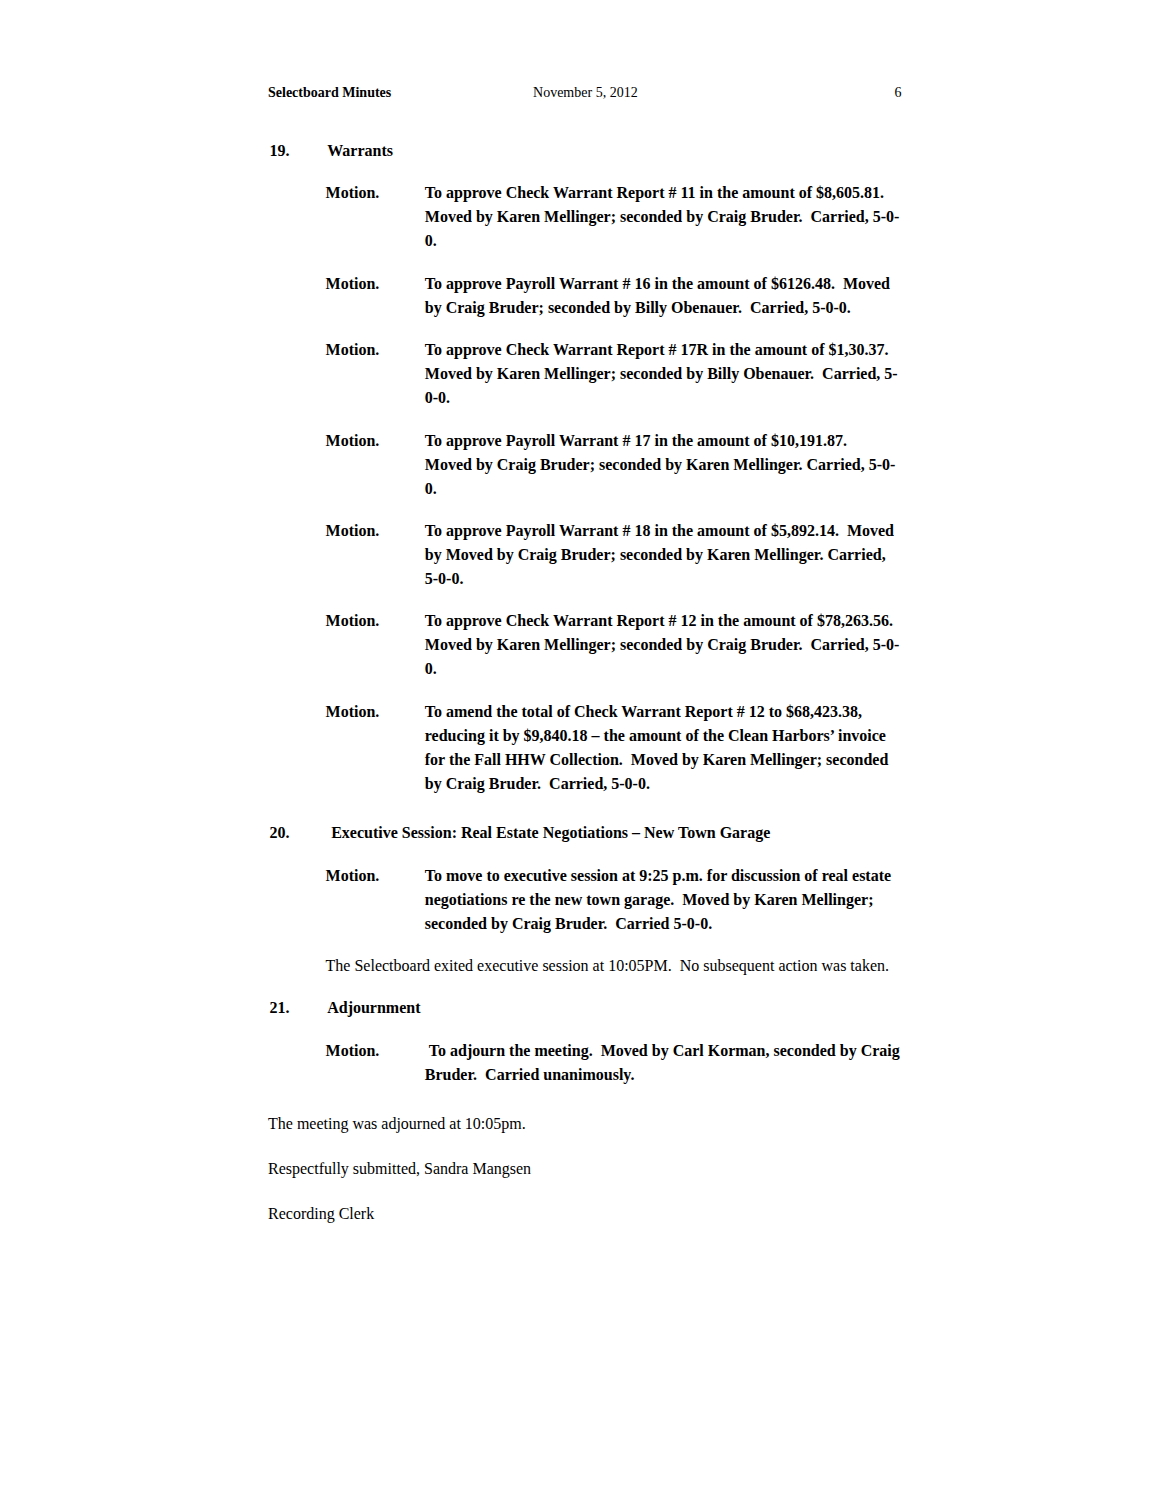Selectboard Minutes
November 5, 2012
6
19.
Warrants
Motion.
To approve Check Warrant Report # 11 in the amount of $8,605.81. Moved by Karen Mellinger; seconded by Craig Bruder. Carried, 5-0-0.
Motion.
To approve Payroll Warrant # 16 in the amount of $6126.48. Moved by Craig Bruder; seconded by Billy Obenauer. Carried, 5-0-0.
Motion.
To approve Check Warrant Report # 17R in the amount of $1,30.37. Moved by Karen Mellinger; seconded by Billy Obenauer. Carried, 5-0-0.
Motion.
To approve Payroll Warrant # 17 in the amount of $10,191.87. Moved by Craig Bruder; seconded by Karen Mellinger. Carried, 5-0-0.
Motion.
To approve Payroll Warrant # 18 in the amount of $5,892.14. Moved by Moved by Craig Bruder; seconded by Karen Mellinger. Carried, 5-0-0.
Motion.
To approve Check Warrant Report # 12 in the amount of $78,263.56. Moved by Karen Mellinger; seconded by Craig Bruder. Carried, 5-0-0.
Motion.
To amend the total of Check Warrant Report # 12 to $68,423.38, reducing it by $9,840.18 – the amount of the Clean Harbors’ invoice for the Fall HHW Collection. Moved by Karen Mellinger; seconded by Craig Bruder. Carried, 5-0-0.
20.
Executive Session: Real Estate Negotiations – New Town Garage
Motion.
To move to executive session at 9:25 p.m. for discussion of real estate negotiations re the new town garage. Moved by Karen Mellinger; seconded by Craig Bruder. Carried 5-0-0.
The Selectboard exited executive session at 10:05PM. No subsequent action was taken.
21.
Adjournment
Motion.
To adjourn the meeting. Moved by Carl Korman, seconded by Craig Bruder. Carried unanimously.
The meeting was adjourned at 10:05pm.
Respectfully submitted, Sandra Mangsen
Recording Clerk